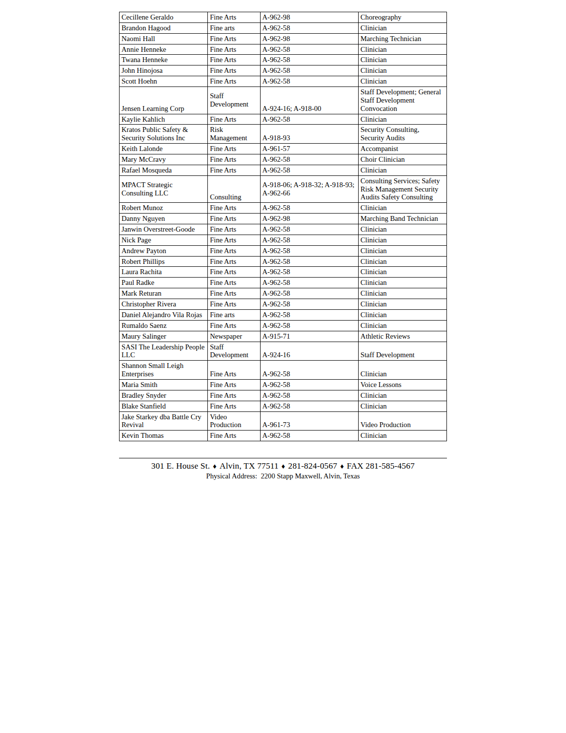| Cecillene Geraldo | Fine Arts | A-962-98 | Choreography |
| Brandon Hagood | Fine arts | A-962-58 | Clinician |
| Naomi Hall | Fine Arts | A-962-98 | Marching Technician |
| Annie Henneke | Fine Arts | A-962-58 | Clinician |
| Twana Henneke | Fine Arts | A-962-58 | Clinician |
| John Hinojosa | Fine Arts | A-962-58 | Clinician |
| Scott Hoehn | Fine Arts | A-962-58 | Clinician |
| Jensen Learning Corp | Staff Development | A-924-16; A-918-00 | Staff Development; General Staff Development Convocation |
| Kaylie Kahlich | Fine Arts | A-962-58 | Clinician |
| Kratos Public Safety & Security Solutions Inc | Risk Management | A-918-93 | Security Consulting, Security Audits |
| Keith Lalonde | Fine Arts | A-961-57 | Accompanist |
| Mary McCravy | Fine Arts | A-962-58 | Choir Clinician |
| Rafael Mosqueda | Fine Arts | A-962-58 | Clinician |
| MPACT Strategic Consulting LLC | Consulting | A-918-06; A-918-32; A-918-93; A-962-66 | Consulting Services; Safety Risk Management Security Audits Safety Consulting |
| Robert Munoz | Fine Arts | A-962-58 | Clinician |
| Danny Nguyen | Fine Arts | A-962-98 | Marching Band Technician |
| Janwin Overstreet-Goode | Fine Arts | A-962-58 | Clinician |
| Nick Page | Fine Arts | A-962-58 | Clinician |
| Andrew Payton | Fine Arts | A-962-58 | Clinician |
| Robert Phillips | Fine Arts | A-962-58 | Clinician |
| Laura Rachita | Fine Arts | A-962-58 | Clinician |
| Paul Radke | Fine Arts | A-962-58 | Clinician |
| Mark Returan | Fine Arts | A-962-58 | Clinician |
| Christopher Rivera | Fine Arts | A-962-58 | Clinician |
| Daniel Alejandro Vila Rojas | Fine arts | A-962-58 | Clinician |
| Rumaldo Saenz | Fine Arts | A-962-58 | Clinician |
| Maury Salinger | Newspaper | A-915-71 | Athletic Reviews |
| SASI The Leadership People LLC | Staff Development | A-924-16 | Staff Development |
| Shannon Small Leigh Enterprises | Fine Arts | A-962-58 | Clinician |
| Maria Smith | Fine Arts | A-962-58 | Voice Lessons |
| Bradley Snyder | Fine Arts | A-962-58 | Clinician |
| Blake Stanfield | Fine Arts | A-962-58 | Clinician |
| Jake Starkey dba Battle Cry Revival | Video Production | A-961-73 | Video Production |
| Kevin Thomas | Fine Arts | A-962-58 | Clinician |
301 E. House St.♦Alvin, TX 77511♦281-824-0567♦FAX 281-585-4567
Physical Address: 2200 Stapp Maxwell, Alvin, Texas